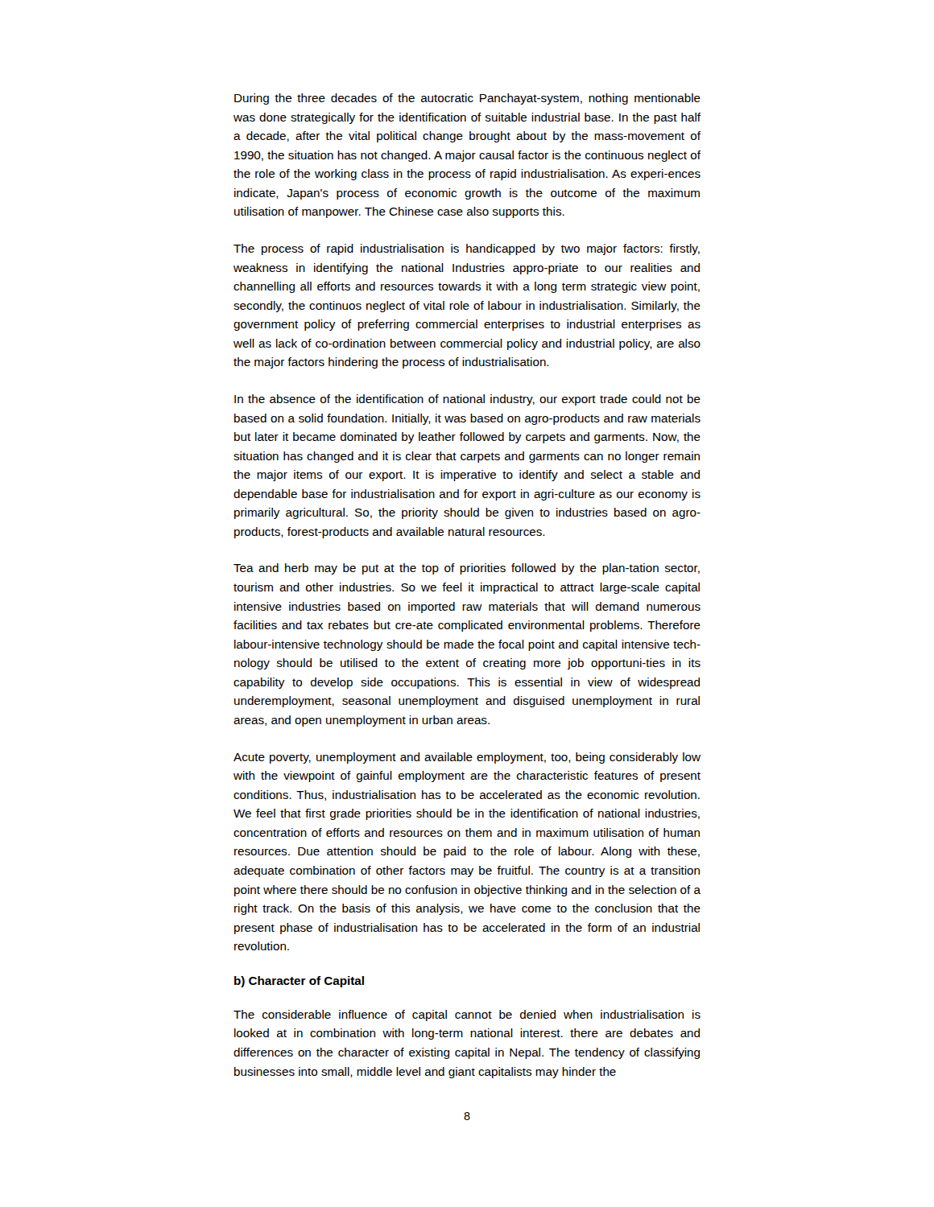During the three decades of the autocratic Panchayat-system, nothing mentionable was done strategically for the identification of suitable industrial base. In the past half a decade, after the vital political change brought about by the mass-movement of 1990, the situation has not changed. A major causal factor is the continuous neglect of the role of the working class in the process of rapid industrialisation. As experi-ences indicate, Japan's process of economic growth is the outcome of the maximum utilisation of manpower. The Chinese case also supports this.
The process of rapid industrialisation is handicapped by two major factors: firstly, weakness in identifying the national Industries appro-priate to our realities and channelling all efforts and resources towards it with a long term strategic view point, secondly, the continuos neglect of vital role of labour in industrialisation. Similarly, the government policy of preferring commercial enterprises to industrial enterprises as well as lack of co-ordination between commercial policy and industrial policy, are also the major factors hindering the process of industrialisation.
In the absence of the identification of national industry, our export trade could not be based on a solid foundation. Initially, it was based on agro-products and raw materials but later it became dominated by leather followed by carpets and garments. Now, the situation has changed and it is clear that carpets and garments can no longer remain the major items of our export. It is imperative to identify and select a stable and dependable base for industrialisation and for export in agri-culture as our economy is primarily agricultural. So, the priority should be given to industries based on agro-products, forest-products and available natural resources.
Tea and herb may be put at the top of priorities followed by the plan-tation sector, tourism and other industries. So we feel it impractical to attract large-scale capital intensive industries based on imported raw materials that will demand numerous facilities and tax rebates but cre-ate complicated environmental problems. Therefore labour-intensive technology should be made the focal point and capital intensive tech-nology should be utilised to the extent of creating more job opportuni-ties in its capability to develop side occupations. This is essential in view of widespread underemployment, seasonal unemployment and disguised unemployment in rural areas, and open unemployment in urban areas.
Acute poverty, unemployment and available employment, too, being considerably low with the viewpoint of gainful employment are the characteristic features of present conditions. Thus, industrialisation has to be accelerated as the economic revolution. We feel that first grade priorities should be in the identification of national industries, concentration of efforts and resources on them and in maximum utilisation of human resources. Due attention should be paid to the role of labour. Along with these, adequate combination of other factors may be fruitful. The country is at a transition point where there should be no confusion in objective thinking and in the selection of a right track. On the basis of this analysis, we have come to the conclusion that the present phase of industrialisation has to be accelerated in the form of an industrial revolution.
b) Character of Capital
The considerable influence of capital cannot be denied when industrialisation is looked at in combination with long-term national interest. there are debates and differences on the character of existing capital in Nepal. The tendency of classifying businesses into small, middle level and giant capitalists may hinder the
8